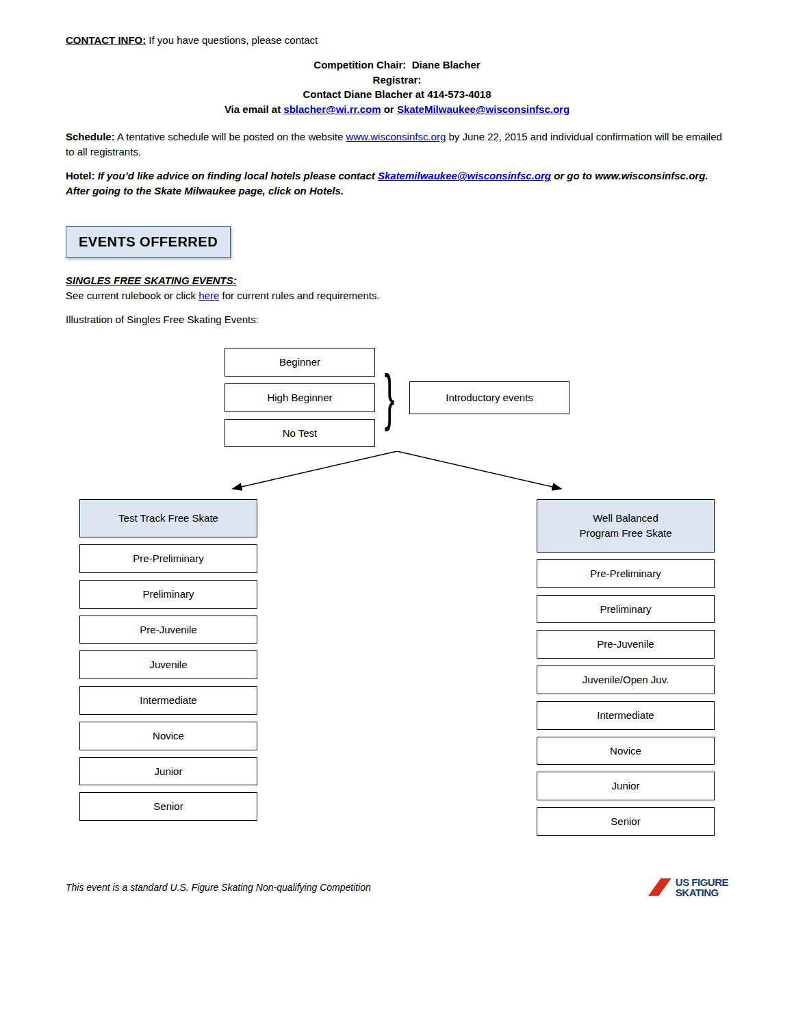CONTACT INFO: If you have questions, please contact
Competition Chair: Diane Blacher
Registrar:
Contact Diane Blacher at 414-573-4018
Via email at sblacher@wi.rr.com or SkateMilwaukee@wisconsinfsc.org
Schedule: A tentative schedule will be posted on the website www.wisconsinfsc.org by June 22, 2015 and individual confirmation will be emailed to all registrants.
Hotel: If you’d like advice on finding local hotels please contact Skatemilwaukee@wisconsinfsc.org or go to www.wisconsinfsc.org. After going to the Skate Milwaukee page, click on Hotels.
EVENTS OFFERRED
SINGLES FREE SKATING EVENTS:
See current rulebook or click here for current rules and requirements.
Illustration of Singles Free Skating Events:
Beginner
High Beginner
No Test
}
Introductory events
Test Track Free Skate
Pre-Preliminary
Preliminary
Pre-Juvenile
Juvenile
Intermediate
Novice
Junior
Senior
Well Balanced
Program Free Skate
Pre-Preliminary
Preliminary
Pre-Juvenile
Juvenile/Open Juv.
Intermediate
Novice
Junior
Senior
This event is a standard U.S. Figure Skating Non-qualifying Competition
US FIGURE SKATING